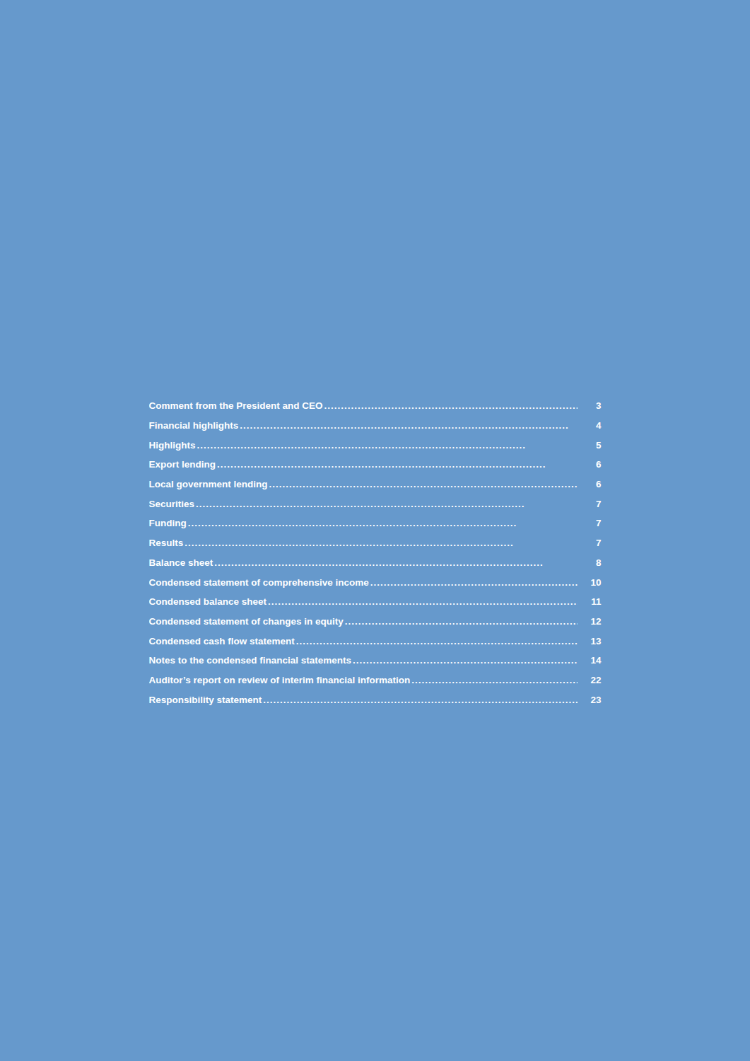Comment from the President and CEO.................................................................................................. 3
Financial highlights.................................................................................................. 4
Highlights.................................................................................................. 5
Export lending.................................................................................................. 6
Local government lending.................................................................................................. 6
Securities.................................................................................................. 7
Funding.................................................................................................. 7
Results.................................................................................................. 7
Balance sheet.................................................................................................. 8
Condensed statement of comprehensive income.................................................................................................. 10
Condensed balance sheet.................................................................................................. 11
Condensed statement of changes in equity.................................................................................................. 12
Condensed cash flow statement.................................................................................................. 13
Notes to the condensed financial statements.................................................................................................. 14
Auditor’s report on review of interim financial information.................................................................................................. 22
Responsibility statement.................................................................................................. 23